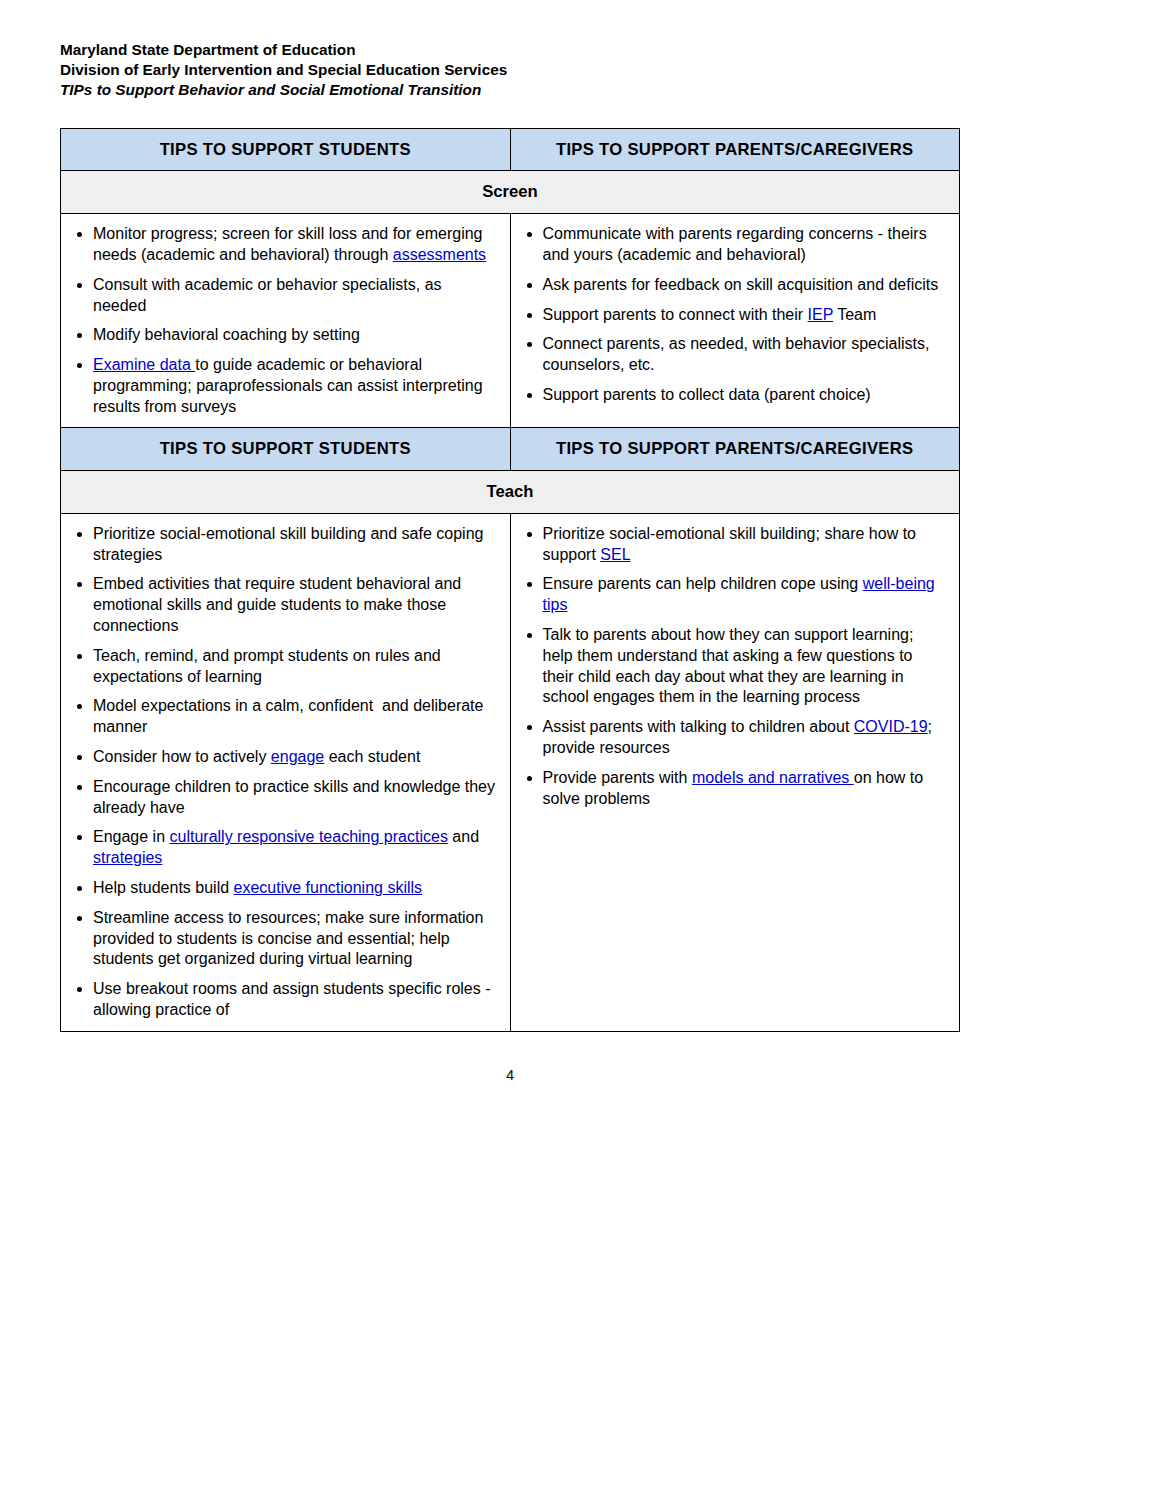Maryland State Department of Education
Division of Early Intervention and Special Education Services
TIPs to Support Behavior and Social Emotional Transition
| TIPS TO SUPPORT STUDENTS | TIPS TO SUPPORT PARENTS/CAREGIVERS |
| --- | --- |
| Screen |
| Monitor progress; screen for skill loss and for emerging needs (academic and behavioral) through assessments Consult with academic or behavior specialists, as needed Modify behavioral coaching by setting Examine data to guide academic or behavioral programming; paraprofessionals can assist interpreting results from surveys | Communicate with parents regarding concerns - theirs and yours (academic and behavioral) Ask parents for feedback on skill acquisition and deficits Support parents to connect with their IEP Team Connect parents, as needed, with behavior specialists, counselors, etc. Support parents to collect data (parent choice) |
| TIPS TO SUPPORT STUDENTS | TIPS TO SUPPORT PARENTS/CAREGIVERS |
| Teach |
| Prioritize social-emotional skill building and safe coping strategies Embed activities that require student behavioral and emotional skills and guide students to make those connections Teach, remind, and prompt students on rules and expectations of learning Model expectations in a calm, confident and deliberate manner Consider how to actively engage each student Encourage children to practice skills and knowledge they already have Engage in culturally responsive teaching practices and strategies Help students build executive functioning skills Streamline access to resources; make sure information provided to students is concise and essential; help students get organized during virtual learning Use breakout rooms and assign students specific roles - allowing practice of | Prioritize social-emotional skill building; share how to support SEL Ensure parents can help children cope using well-being tips Talk to parents about how they can support learning; help them understand that asking a few questions to their child each day about what they are learning in school engages them in the learning process Assist parents with talking to children about COVID-19 ; provide resources Provide parents with models and narratives on how to solve problems |
4